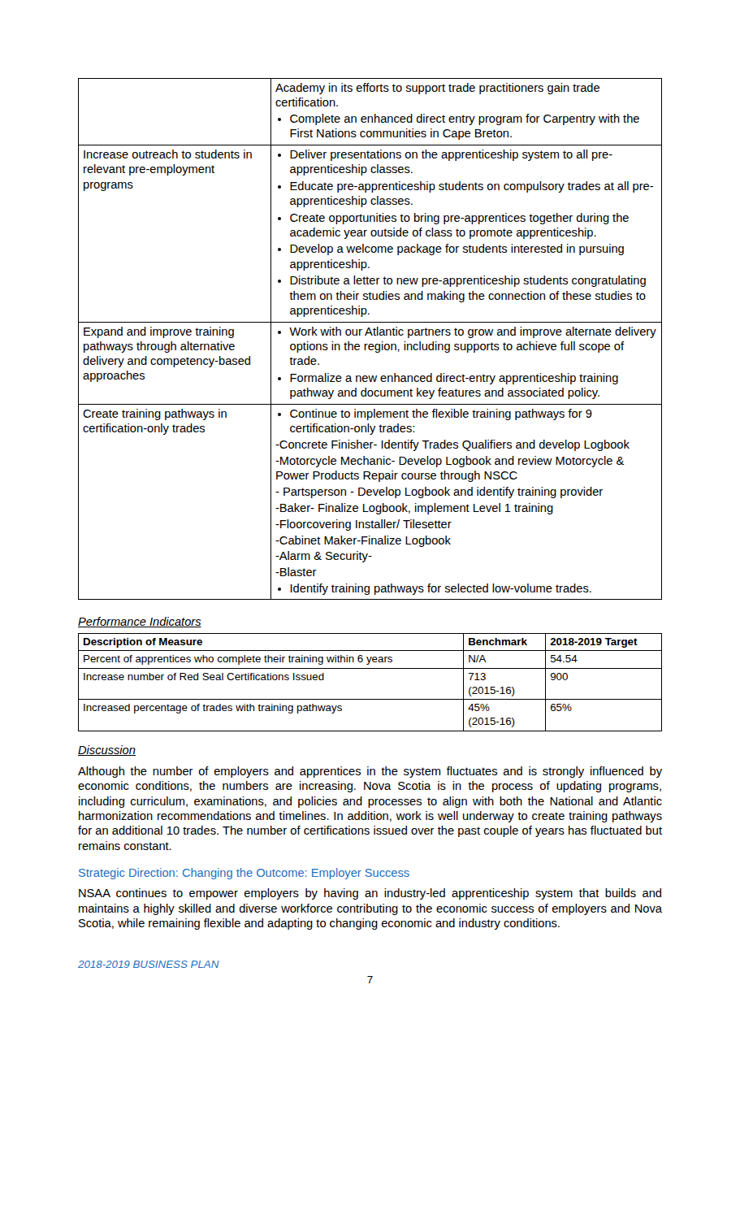| | Academy in its efforts to support trade practitioners gain trade certification. Complete an enhanced direct entry program for Carpentry with the First Nations communities in Cape Breton. |
| Increase outreach to students in relevant pre-employment programs | Deliver presentations on the apprenticeship system to all pre-apprenticeship classes. Educate pre-apprenticeship students on compulsory trades at all pre-apprenticeship classes. Create opportunities to bring pre-apprentices together during the academic year outside of class to promote apprenticeship. Develop a welcome package for students interested in pursuing apprenticeship. Distribute a letter to new pre-apprenticeship students congratulating them on their studies and making the connection of these studies to apprenticeship. |
| Expand and improve training pathways through alternative delivery and competency-based approaches | Work with our Atlantic partners to grow and improve alternate delivery options in the region, including supports to achieve full scope of trade. Formalize a new enhanced direct-entry apprenticeship training pathway and document key features and associated policy. |
| Create training pathways in certification-only trades | Continue to implement the flexible training pathways for 9 certification-only trades: -Concrete Finisher- Identify Trades Qualifiers and develop Logbook -Motorcycle Mechanic- Develop Logbook and review Motorcycle & Power Products Repair course through NSCC - Partsperson - Develop Logbook and identify training provider -Baker- Finalize Logbook, implement Level 1 training -Floorcovering Installer/ Tilesetter -Cabinet Maker-Finalize Logbook -Alarm & Security- -Blaster Identify training pathways for selected low-volume trades. |
Performance Indicators
| Description of Measure | Benchmark | 2018-2019 Target |
| --- | --- | --- |
| Percent of apprentices who complete their training within 6 years | N/A | 54.54 |
| Increase number of Red Seal Certifications Issued | 713 (2015-16) | 900 |
| Increased percentage of trades with training pathways | 45% (2015-16) | 65% |
Discussion
Although the number of employers and apprentices in the system fluctuates and is strongly influenced by economic conditions, the numbers are increasing. Nova Scotia is in the process of updating programs, including curriculum, examinations, and policies and processes to align with both the National and Atlantic harmonization recommendations and timelines. In addition, work is well underway to create training pathways for an additional 10 trades. The number of certifications issued over the past couple of years has fluctuated but remains constant.
Strategic Direction: Changing the Outcome: Employer Success
NSAA continues to empower employers by having an industry-led apprenticeship system that builds and maintains a highly skilled and diverse workforce contributing to the economic success of employers and Nova Scotia, while remaining flexible and adapting to changing economic and industry conditions.
2018-2019 BUSINESS PLAN
7